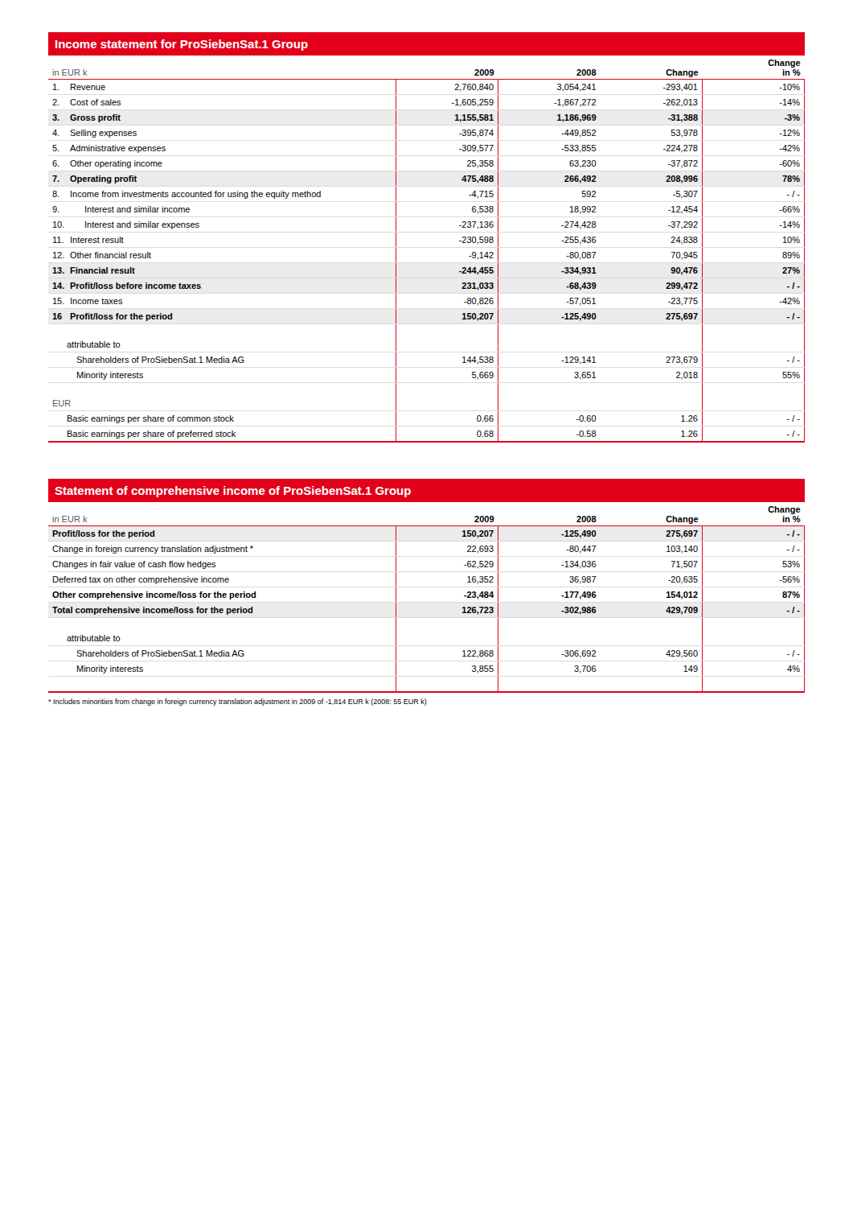Income statement for ProSiebenSat.1 Group
| in EUR k | 2009 | 2008 | Change | Change in % |
| --- | --- | --- | --- | --- |
| 1. Revenue | 2,760,840 | 3,054,241 | -293,401 | -10% |
| 2. Cost of sales | -1,605,259 | -1,867,272 | -262,013 | -14% |
| 3. Gross profit | 1,155,581 | 1,186,969 | -31,388 | -3% |
| 4. Selling expenses | -395,874 | -449,852 | 53,978 | -12% |
| 5. Administrative expenses | -309,577 | -533,855 | -224,278 | -42% |
| 6. Other operating income | 25,358 | 63,230 | -37,872 | -60% |
| 7. Operating profit | 475,488 | 266,492 | 208,996 | 78% |
| 8. Income from investments accounted for using the equity method | -4,715 | 592 | -5,307 | - / - |
| 9. Interest and similar income | 6,538 | 18,992 | -12,454 | -66% |
| 10. Interest and similar expenses | -237,136 | -274,428 | -37,292 | -14% |
| 11. Interest result | -230,598 | -255,436 | 24,838 | 10% |
| 12. Other financial result | -9,142 | -80,087 | 70,945 | 89% |
| 13. Financial result | -244,455 | -334,931 | 90,476 | 27% |
| 14. Profit/loss before income taxes | 231,033 | -68,439 | 299,472 | - / - |
| 15. Income taxes | -80,826 | -57,051 | -23,775 | -42% |
| 16 Profit/loss for the period | 150,207 | -125,490 | 275,697 | - / - |
| attributable to | | | | |
| Shareholders of ProSiebenSat.1 Media AG | 144,538 | -129,141 | 273,679 | - / - |
| Minority interests | 5,669 | 3,651 | 2,018 | 55% |
| EUR | | | | |
| Basic earnings per share of common stock | 0.66 | -0.60 | 1.26 | - / - |
| Basic earnings per share of preferred stock | 0.68 | -0.58 | 1.26 | - / - |
Statement of comprehensive income of ProSiebenSat.1 Group
| in EUR k | 2009 | 2008 | Change | Change in % |
| --- | --- | --- | --- | --- |
| Profit/loss for the period | 150,207 | -125,490 | 275,697 | - / - |
| Change in foreign currency translation adjustment * | 22,693 | -80,447 | 103,140 | - / - |
| Changes in fair value of cash flow hedges | -62,529 | -134,036 | 71,507 | 53% |
| Deferred tax on other comprehensive income | 16,352 | 36,987 | -20,635 | -56% |
| Other comprehensive income/loss for the period | -23,484 | -177,496 | 154,012 | 87% |
| Total comprehensive income/loss for the period | 126,723 | -302,986 | 429,709 | - / - |
| attributable to | | | | |
| Shareholders of ProSiebenSat.1 Media AG | 122,868 | -306,692 | 429,560 | - / - |
| Minority interests | 3,855 | 3,706 | 149 | 4% |
* Includes minorities from change in foreign currency translation adjustment in 2009 of -1,814 EUR k (2008: 55 EUR k)